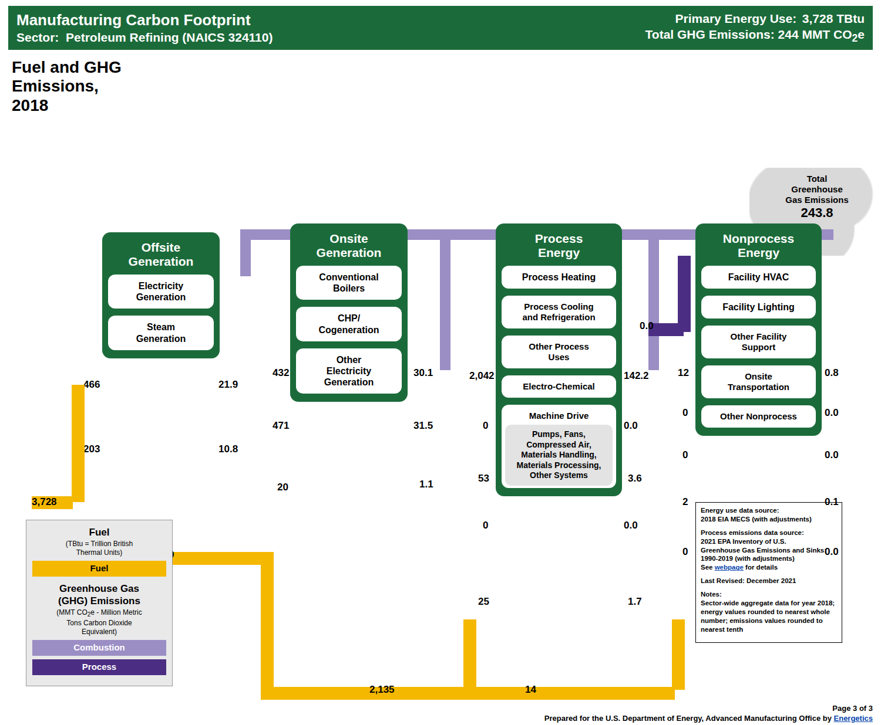Manufacturing Carbon Footprint
Sector: Petroleum Refining (NAICS 324110)
Primary Energy Use: 3,728 TBtu
Total GHG Emissions: 244 MMT CO2e
Fuel and GHG
Emissions,
2018
Total
Greenhouse
Gas Emissions
243.8
32.7 95.4 242.9 0.0
Offsite
Generation
Electricity
Generation
Steam
Generation
466 203 21.9 10.8
Onsite
Generation
Conventional
Boilers
CHP/
Cogeneration
Other
Electricity
Generation
432 471 20 30.1 31.5 1.1
Process
Energy
Process Heating
Process Cooling
and Refrigeration
Other Process
Uses
Electro-Chemical
Machine Drive
Pumps, Fans,
Compressed Air,
Materials Handling,
Materials Processing,
Other Systems
2,042 0 53 0 25 142.2 0.0 3.6 0.0 1.7
Nonprocess
Energy
Facility HVAC
Facility Lighting
Other Facility
Support
Onsite
Transportation
Other Nonprocess
12 0 0 2 0 0.8 0.0 0.0 0.1 0.0
3,728
3,059
2,135
14
Fuel
(TBtu = Trillion British
Thermal Units)
Fuel
Greenhouse Gas
(GHG) Emissions
(MMT CO2e - Million Metric
Tons Carbon Dioxide
Equivalent)
Combustion
Process
Energy use data source:
2018 EIA MECS (with adjustments)
Process emissions data source:
2021 EPA Inventory of U.S.
Greenhouse Gas Emissions and Sinks:
1990-2019 (with adjustments)
See webpage for details
Last Revised: December 2021
Notes:
Sector-wide aggregate data for year 2018; energy values rounded to nearest whole number; emissions values rounded to nearest tenth
Page 3 of 3 Prepared for the U.S. Department of Energy, Advanced Manufacturing Office by Energetics